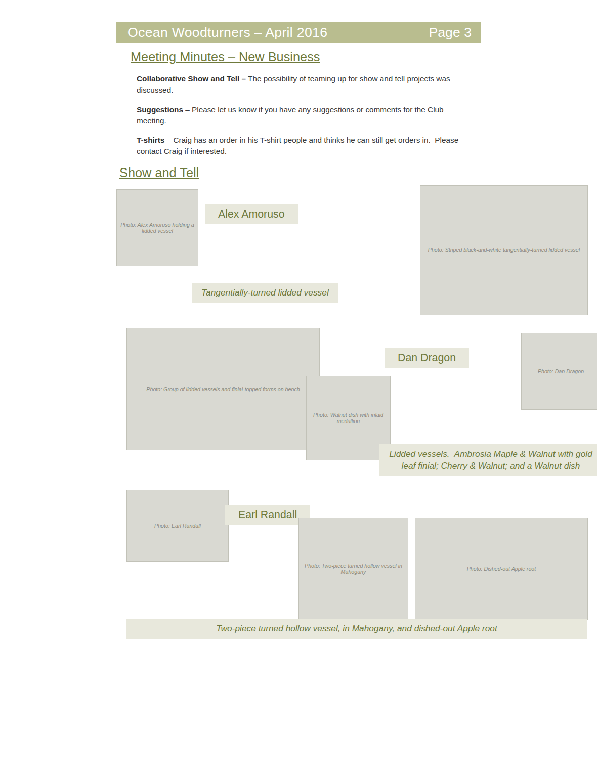Ocean Woodturners – April 2016
Page 3
Meeting Minutes – New Business
Collaborative Show and Tell – The possibility of teaming up for show and tell projects was discussed.
Suggestions – Please let us know if you have any suggestions or comments for the Club meeting.
T-shirts – Craig has an order in his T-shirt people and thinks he can still get orders in. Please contact Craig if interested.
Show and Tell
Photo: Alex Amoruso holding a lidded vessel
Alex Amoruso
Tangentially-turned lidded vessel
Photo: Striped black-and-white tangentially-turned lidded vessel
Photo: Group of lidded vessels and finial-topped forms on bench
Dan Dragon
Photo: Dan Dragon
Photo: Walnut dish with inlaid medallion
Lidded vessels. Ambrosia Maple & Walnut with gold leaf finial; Cherry & Walnut; and a Walnut dish
Photo: Earl Randall
Earl Randall
Photo: Two-piece turned hollow vessel in Mahogany
Photo: Dished-out Apple root
Two-piece turned hollow vessel, in Mahogany, and dished-out Apple root